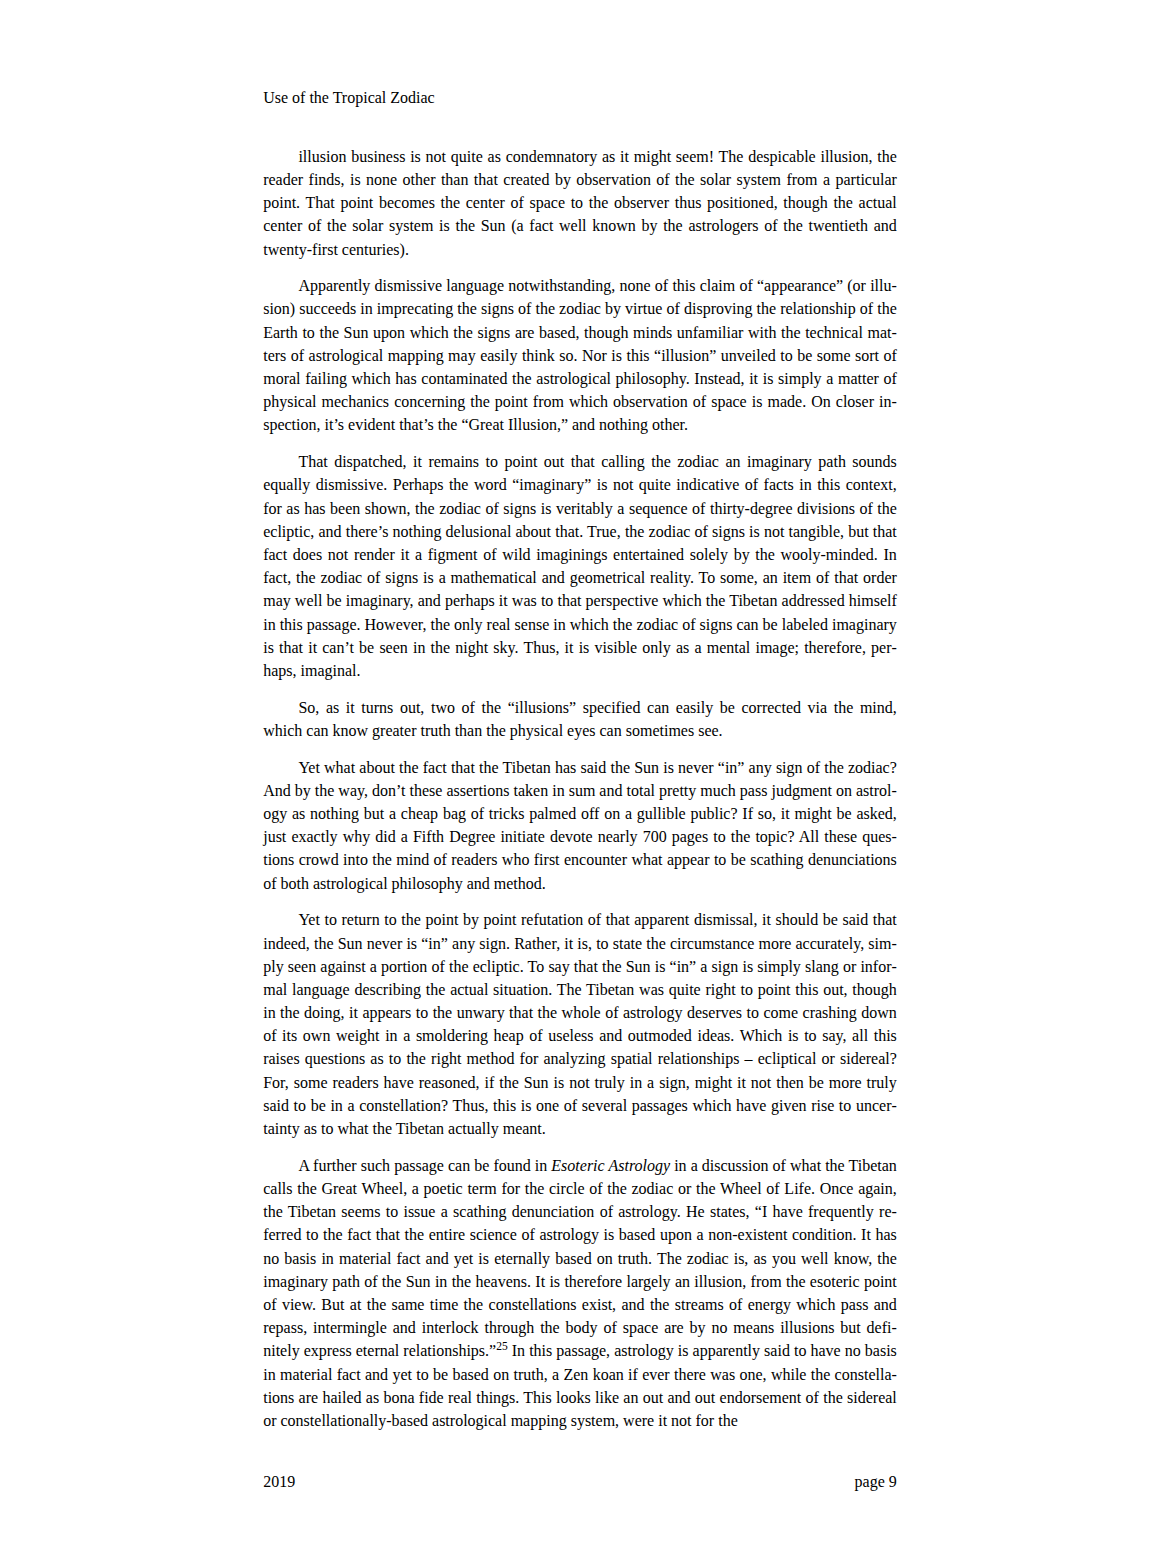Use of the Tropical Zodiac
illusion business is not quite as condemnatory as it might seem! The despicable illusion, the reader finds, is none other than that created by observation of the solar system from a particular point. That point becomes the center of space to the observer thus positioned, though the actual center of the solar system is the Sun (a fact well known by the astrologers of the twentieth and twenty-first centuries).
Apparently dismissive language notwithstanding, none of this claim of “appearance” (or illusion) succeeds in imprecating the signs of the zodiac by virtue of disproving the relationship of the Earth to the Sun upon which the signs are based, though minds unfamiliar with the technical matters of astrological mapping may easily think so. Nor is this “illusion” unveiled to be some sort of moral failing which has contaminated the astrological philosophy. Instead, it is simply a matter of physical mechanics concerning the point from which observation of space is made. On closer inspection, it’s evident that’s the “Great Illusion,” and nothing other.
That dispatched, it remains to point out that calling the zodiac an imaginary path sounds equally dismissive. Perhaps the word “imaginary” is not quite indicative of facts in this context, for as has been shown, the zodiac of signs is veritably a sequence of thirty-degree divisions of the ecliptic, and there’s nothing delusional about that. True, the zodiac of signs is not tangible, but that fact does not render it a figment of wild imaginings entertained solely by the wooly-minded. In fact, the zodiac of signs is a mathematical and geometrical reality. To some, an item of that order may well be imaginary, and perhaps it was to that perspective which the Tibetan addressed himself in this passage. However, the only real sense in which the zodiac of signs can be labeled imaginary is that it can’t be seen in the night sky. Thus, it is visible only as a mental image; therefore, perhaps, imaginal.
So, as it turns out, two of the “illusions” specified can easily be corrected via the mind, which can know greater truth than the physical eyes can sometimes see.
Yet what about the fact that the Tibetan has said the Sun is never “in” any sign of the zodiac? And by the way, don’t these assertions taken in sum and total pretty much pass judgment on astrology as nothing but a cheap bag of tricks palmed off on a gullible public? If so, it might be asked, just exactly why did a Fifth Degree initiate devote nearly 700 pages to the topic? All these questions crowd into the mind of readers who first encounter what appear to be scathing denunciations of both astrological philosophy and method.
Yet to return to the point by point refutation of that apparent dismissal, it should be said that indeed, the Sun never is “in” any sign. Rather, it is, to state the circumstance more accurately, simply seen against a portion of the ecliptic. To say that the Sun is “in” a sign is simply slang or informal language describing the actual situation. The Tibetan was quite right to point this out, though in the doing, it appears to the unwary that the whole of astrology deserves to come crashing down of its own weight in a smoldering heap of useless and outmoded ideas. Which is to say, all this raises questions as to the right method for analyzing spatial relationships – ecliptical or sidereal? For, some readers have reasoned, if the Sun is not truly in a sign, might it not then be more truly said to be in a constellation? Thus, this is one of several passages which have given rise to uncertainty as to what the Tibetan actually meant.
A further such passage can be found in Esoteric Astrology in a discussion of what the Tibetan calls the Great Wheel, a poetic term for the circle of the zodiac or the Wheel of Life. Once again, the Tibetan seems to issue a scathing denunciation of astrology. He states, “I have frequently referred to the fact that the entire science of astrology is based upon a non-existent condition. It has no basis in material fact and yet is eternally based on truth. The zodiac is, as you well know, the imaginary path of the Sun in the heavens. It is therefore largely an illusion, from the esoteric point of view. But at the same time the constellations exist, and the streams of energy which pass and repass, intermingle and interlock through the body of space are by no means illusions but definitely express eternal relationships.”25 In this passage, astrology is apparently said to have no basis in material fact and yet to be based on truth, a Zen koan if ever there was one, while the constellations are hailed as bona fide real things. This looks like an out and out endorsement of the sidereal or constellationally-based astrological mapping system, were it not for the
2019 page 9